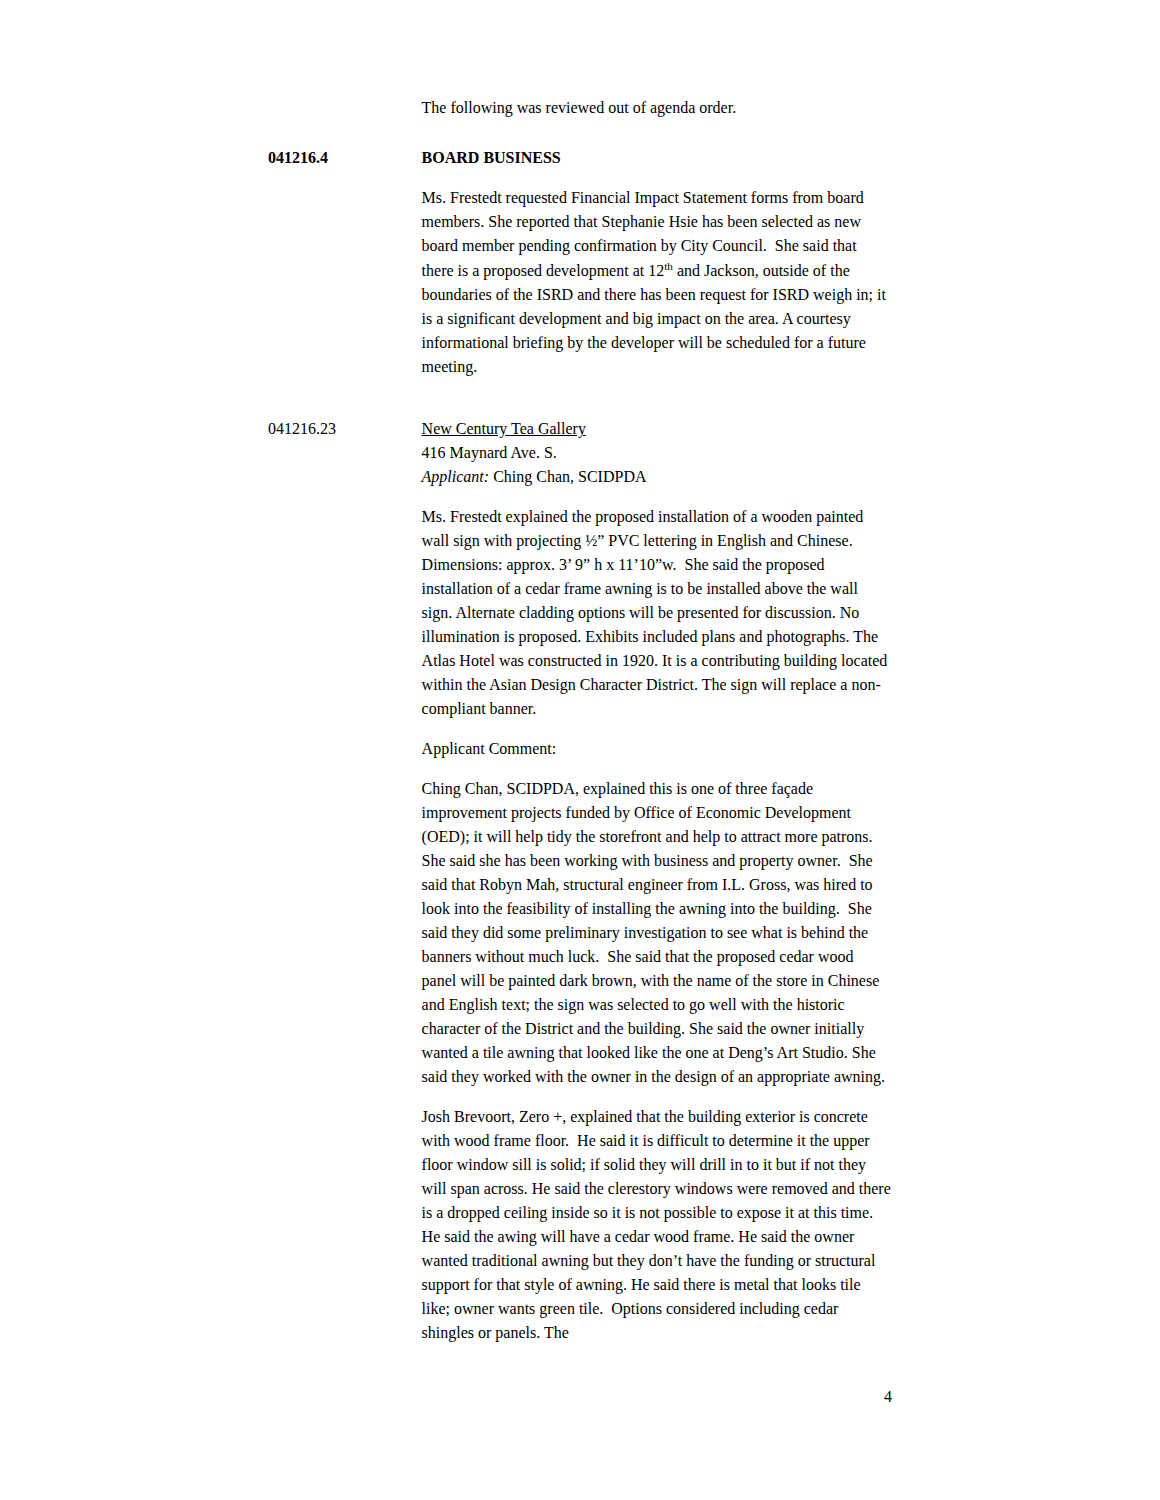The following was reviewed out of agenda order.
041216.4
BOARD BUSINESS
Ms. Frestedt requested Financial Impact Statement forms from board members. She reported that Stephanie Hsie has been selected as new board member pending confirmation by City Council. She said that there is a proposed development at 12th and Jackson, outside of the boundaries of the ISRD and there has been request for ISRD weigh in; it is a significant development and big impact on the area. A courtesy informational briefing by the developer will be scheduled for a future meeting.
041216.23
New Century Tea Gallery
416 Maynard Ave. S.
Applicant: Ching Chan, SCIDPDA
Ms. Frestedt explained the proposed installation of a wooden painted wall sign with projecting ½” PVC lettering in English and Chinese. Dimensions: approx. 3’ 9” h x 11’10”w. She said the proposed installation of a cedar frame awning is to be installed above the wall sign. Alternate cladding options will be presented for discussion. No illumination is proposed. Exhibits included plans and photographs. The Atlas Hotel was constructed in 1920. It is a contributing building located within the Asian Design Character District. The sign will replace a non-compliant banner.
Applicant Comment:
Ching Chan, SCIDPDA, explained this is one of three façade improvement projects funded by Office of Economic Development (OED); it will help tidy the storefront and help to attract more patrons. She said she has been working with business and property owner. She said that Robyn Mah, structural engineer from I.L. Gross, was hired to look into the feasibility of installing the awning into the building. She said they did some preliminary investigation to see what is behind the banners without much luck. She said that the proposed cedar wood panel will be painted dark brown, with the name of the store in Chinese and English text; the sign was selected to go well with the historic character of the District and the building. She said the owner initially wanted a tile awning that looked like the one at Deng’s Art Studio. She said they worked with the owner in the design of an appropriate awning.
Josh Brevoort, Zero +, explained that the building exterior is concrete with wood frame floor. He said it is difficult to determine it the upper floor window sill is solid; if solid they will drill in to it but if not they will span across. He said the clerestory windows were removed and there is a dropped ceiling inside so it is not possible to expose it at this time. He said the awing will have a cedar wood frame. He said the owner wanted traditional awning but they don’t have the funding or structural support for that style of awning. He said there is metal that looks tile like; owner wants green tile. Options considered including cedar shingles or panels. The
4